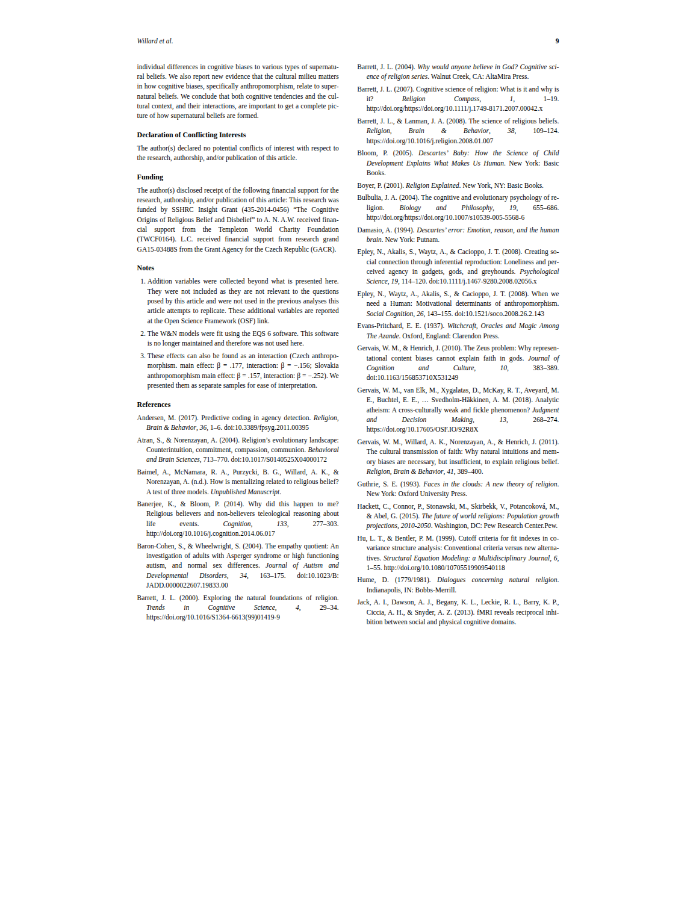Willard et al. 9
individual differences in cognitive biases to various types of supernatural beliefs. We also report new evidence that the cultural milieu matters in how cognitive biases, specifically anthropomorphism, relate to supernatural beliefs. We conclude that both cognitive tendencies and the cultural context, and their interactions, are important to get a complete picture of how supernatural beliefs are formed.
Declaration of Conflicting Interests
The author(s) declared no potential conflicts of interest with respect to the research, authorship, and/or publication of this article.
Funding
The author(s) disclosed receipt of the following financial support for the research, authorship, and/or publication of this article: This research was funded by SSHRC Insight Grant (435-2014-0456) “The Cognitive Origins of Religious Belief and Disbelief” to A. N. A.W. received financial support from the Templeton World Charity Foundation (TWCF0164). L.C. received financial support from research grand GA15-03488S from the Grant Agency for the Czech Republic (GACR).
Notes
Addition variables were collected beyond what is presented here. They were not included as they are not relevant to the questions posed by this article and were not used in the previous analyses this article attempts to replicate. These additional variables are reported at the Open Science Framework (OSF) link.
The W&N models were fit using the EQS 6 software. This software is no longer maintained and therefore was not used here.
These effects can also be found as an interaction (Czech anthropomorphism. main effect: β = .177, interaction: β = −.156; Slovakia anthropomorphism main effect: β = .157, interaction: β = −.252). We presented them as separate samples for ease of interpretation.
References
Andersen, M. (2017). Predictive coding in agency detection. Religion, Brain & Behavior, 36, 1–6. doi:10.3389/fpsyg.2011.00395
Atran, S., & Norenzayan, A. (2004). Religion’s evolutionary landscape: Counterintuition, commitment, compassion, communion. Behavioral and Brain Sciences, 713–770. doi:10.1017/S0140525X04000172
Baimel, A., McNamara, R. A., Purzycki, B. G., Willard, A. K., & Norenzayan, A. (n.d.). How is mentalizing related to religious belief? A test of three models. Unpublished Manuscript.
Banerjee, K., & Bloom, P. (2014). Why did this happen to me? Religious believers and non-believers teleological reasoning about life events. Cognition, 133, 277–303. http://doi.org/10.1016/j.cognition.2014.06.017
Baron-Cohen, S., & Wheelwright, S. (2004). The empathy quotient: An investigation of adults with Asperger syndrome or high functioning autism, and normal sex differences. Journal of Autism and Developmental Disorders, 34, 163–175. doi:10.1023/B: JADD.0000022607.19833.00
Barrett, J. L. (2000). Exploring the natural foundations of religion. Trends in Cognitive Science, 4, 29–34. https://doi.org/10.1016/S1364-6613(99)01419-9
Barrett, J. L. (2004). Why would anyone believe in God? Cognitive science of religion series. Walnut Creek, CA: AltaMira Press.
Barrett, J. L. (2007). Cognitive science of religion: What is it and why is it? Religion Compass, 1, 1–19. http://doi.org/https://doi.org/10.1111/j.1749-8171.2007.00042.x
Barrett, J. L., & Lanman, J. A. (2008). The science of religious beliefs. Religion, Brain & Behavior, 38, 109–124. https://doi.org/10.1016/j.religion.2008.01.007
Bloom, P. (2005). Descartes’ Baby: How the Science of Child Development Explains What Makes Us Human. New York: Basic Books.
Boyer, P. (2001). Religion Explained. New York, NY: Basic Books.
Bulbulia, J. A. (2004). The cognitive and evolutionary psychology of religion. Biology and Philosophy, 19, 655–686. http://doi.org/https://doi.org/10.1007/s10539-005-5568-6
Damasio, A. (1994). Descartes’ error: Emotion, reason, and the human brain. New York: Putnam.
Epley, N., Akalis, S., Waytz, A., & Cacioppo, J. T. (2008). Creating social connection through inferential reproduction: Loneliness and perceived agency in gadgets, gods, and greyhounds. Psychological Science, 19, 114–120. doi:10.1111/j.1467-9280.2008.02056.x
Epley, N., Waytz, A., Akalis, S., & Cacioppo, J. T. (2008). When we need a Human: Motivational determinants of anthropomorphism. Social Cognition, 26, 143–155. doi:10.1521/soco.2008.26.2.143
Evans-Pritchard, E. E. (1937). Witchcraft, Oracles and Magic Among The Azande. Oxford, England: Clarendon Press.
Gervais, W. M., & Henrich, J. (2010). The Zeus problem: Why representational content biases cannot explain faith in gods. Journal of Cognition and Culture, 10, 383–389. doi:10.1163/156853710X531249
Gervais, W. M., van Elk, M., Xygalatas, D., McKay, R. T., Aveyard, M. E., Buchtel, E. E., … Svedholm-Häkkinen, A. M. (2018). Analytic atheism: A cross-culturally weak and fickle phenomenon? Judgment and Decision Making, 13, 268–274. https://doi.org/10.17605/OSF.IO/92R8X
Gervais, W. M., Willard, A. K., Norenzayan, A., & Henrich, J. (2011). The cultural transmission of faith: Why natural intuitions and memory biases are necessary, but insufficient, to explain religious belief. Religion, Brain & Behavior, 41, 389–400.
Guthrie, S. E. (1993). Faces in the clouds: A new theory of religion. New York: Oxford University Press.
Hackett, C., Connor, P., Stonawski, M., Skirbekk, V., Potancoková, M., & Abel, G. (2015). The future of world religions: Population growth projections, 2010-2050. Washington, DC: Pew Research Center.Pew.
Hu, L. T., & Bentler, P. M. (1999). Cutoff criteria for fit indexes in covariance structure analysis: Conventional criteria versus new alternatives. Structural Equation Modeling: a Multidisciplinary Journal, 6, 1–55. http://doi.org/10.1080/10705519909540118
Hume, D. (1779/1981). Dialogues concerning natural religion. Indianapolis, IN: Bobbs-Merrill.
Jack, A. I., Dawson, A. J., Begany, K. L., Leckie, R. L., Barry, K. P., Ciccia, A. H., & Snyder, A. Z. (2013). fMRI reveals reciprocal inhibition between social and physical cognitive domains.